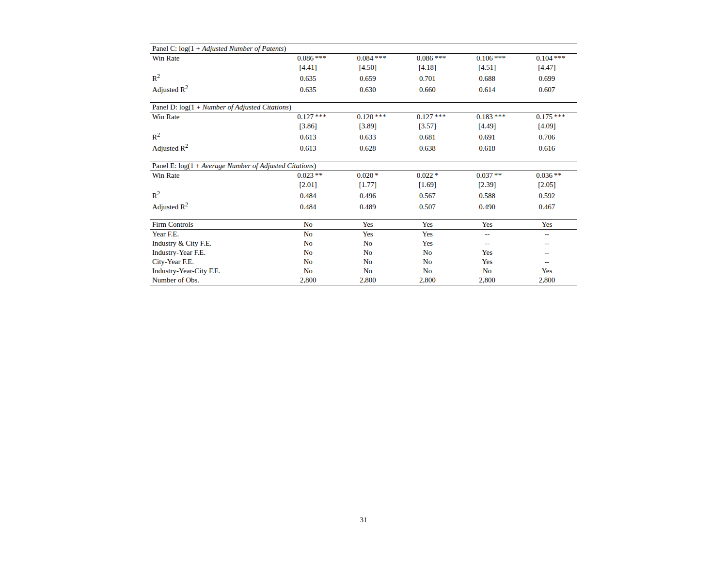| Panel C: log(1 + Adjusted Number of Patents ) |
| Win Rate | 0.086 *** | 0.084 *** | 0.086 *** | 0.106 *** | 0.104 *** |
| | [4.41] | [4.50] | [4.18] | [4.51] | [4.47] |
| R 2 | 0.635 | 0.659 | 0.701 | 0.688 | 0.699 |
| Adjusted R 2 | 0.635 | 0.630 | 0.660 | 0.614 | 0.607 |
| Panel D: log(1 + Number of Adjusted Citations ) |
| Win Rate | 0.127 *** | 0.120 *** | 0.127 *** | 0.183 *** | 0.175 *** |
| | [3.86] | [3.89] | [3.57] | [4.49] | [4.09] |
| R 2 | 0.613 | 0.633 | 0.681 | 0.691 | 0.706 |
| Adjusted R 2 | 0.613 | 0.628 | 0.638 | 0.618 | 0.616 |
| Panel E: log(1 + Average Number of Adjusted Citations ) |
| Win Rate | 0.023 ** | 0.020 * | 0.022 * | 0.037 ** | 0.036 ** |
| | [2.01] | [1.77] | [1.69] | [2.39] | [2.05] |
| R 2 | 0.484 | 0.496 | 0.567 | 0.588 | 0.592 |
| Adjusted R 2 | 0.484 | 0.489 | 0.507 | 0.490 | 0.467 |
| Firm Controls | No | Yes | Yes | Yes | Yes |
| Year F.E. | No | Yes | Yes | -- | -- |
| Industry & City F.E. | No | No | Yes | -- | -- |
| Industry-Year F.E. | No | No | No | Yes | -- |
| City-Year F.E. | No | No | No | Yes | -- |
| Industry-Year-City F.E. | No | No | No | No | Yes |
| Number of Obs. | 2,800 | 2,800 | 2,800 | 2,800 | 2,800 |
31